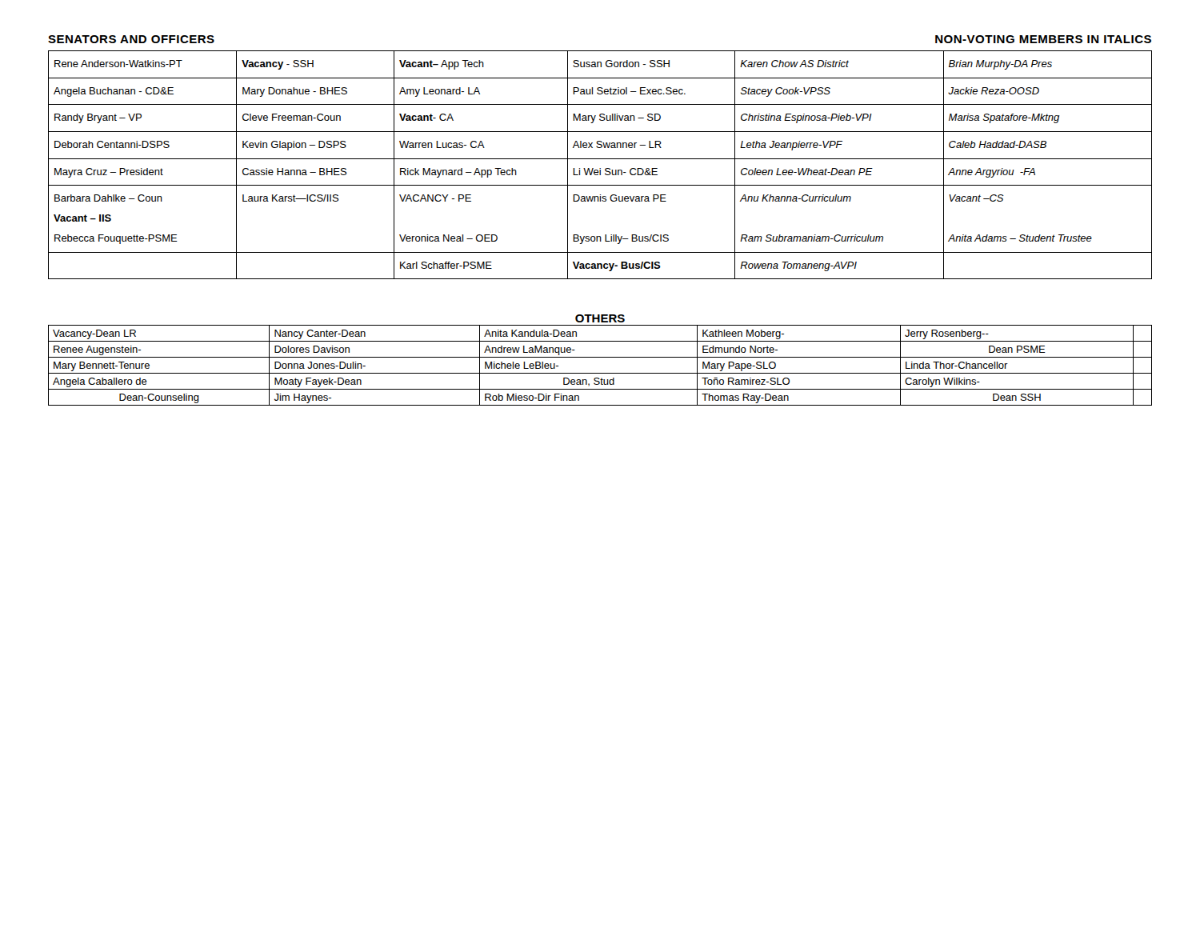SENATORS AND OFFICERS NON-VOTING MEMBERS IN ITALICS
| Rene Anderson-Watkins-PT | Vacancy - SSH | Vacant– App Tech | Susan Gordon - SSH | Karen Chow AS District | Brian Murphy-DA Pres |
| Angela Buchanan - CD&E | Mary Donahue - BHES | Amy Leonard- LA | Paul Setziol – Exec.Sec. | Stacey Cook-VPSS | Jackie Reza-OOSD |
| Randy Bryant – VP | Cleve Freeman-Coun | Vacant - CA | Mary Sullivan – SD | Christina Espinosa-Pieb-VPI | Marisa Spatafore-Mktng |
| Deborah Centanni-DSPS | Kevin Glapion – DSPS | Warren Lucas- CA | Alex Swanner – LR | Letha Jeanpierre-VPF | Caleb Haddad-DASB |
| Mayra Cruz – President | Cassie Hanna – BHES | Rick Maynard – App Tech | Li Wei Sun- CD&E | Coleen Lee-Wheat-Dean PE | Anne Argyriou -FA |
| Barbara Dahlke – Coun Vacant – IIS Rebecca Fouquette-PSME | Laura Karst—ICS/IIS | VACANCY - PE Veronica Neal – OED | Dawnis Guevara PE Byson Lilly– Bus/CIS | Anu Khanna-Curriculum Ram Subramaniam-Curriculum | Vacant –CS Anita Adams – Student Trustee |
| | | Karl Schaffer-PSME | Vacancy- Bus/CIS | Rowena Tomaneng-AVPI | |
OTHERS
| Vacancy-Dean LR | Nancy Canter-Dean | Anita Kandula-Dean | Kathleen Moberg- | Jerry Rosenberg-- | |
| Renee Augenstein- | Dolores Davison | Andrew LaManque- | Edmundo Norte- | Dean PSME | |
| Mary Bennett-Tenure | Donna Jones-Dulin- | Michele LeBleu- | Mary Pape-SLO | Linda Thor-Chancellor | |
| Angela Caballero de | Moaty Fayek-Dean | Dean, Stud | Toño Ramirez-SLO | Carolyn Wilkins- | |
| Dean-Counseling | Jim Haynes- | Rob Mieso-Dir Finan | Thomas Ray-Dean | Dean SSH | |